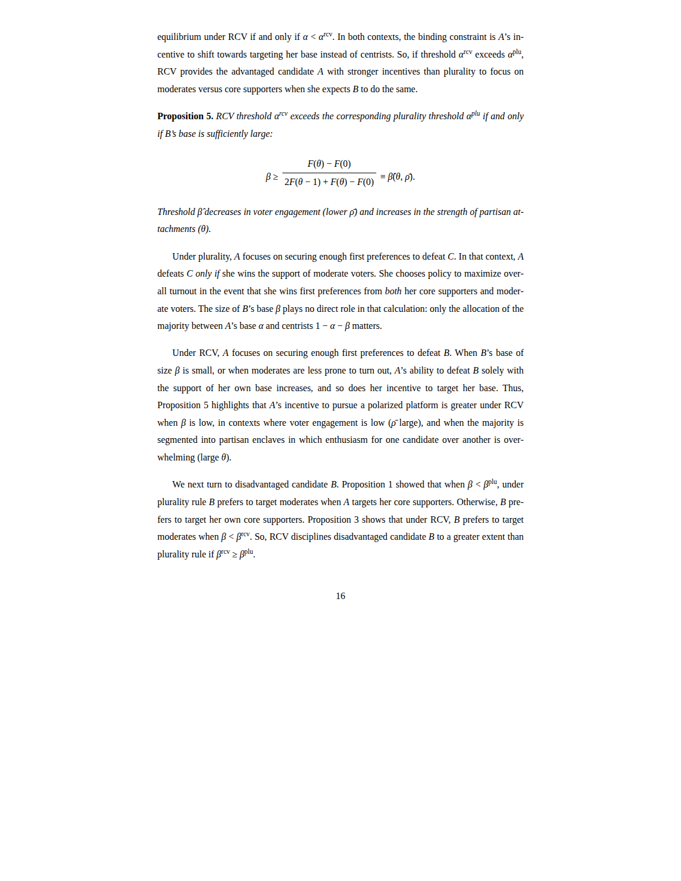equilibrium under RCV if and only if α < αrcv. In both contexts, the binding constraint is A’s incentive to shift towards targeting her base instead of centrists. So, if threshold αrcv exceeds αplu, RCV provides the advantaged candidate A with stronger incentives than plurality to focus on moderates versus core supporters when she expects B to do the same.
Proposition 5. RCV threshold αrcv exceeds the corresponding plurality threshold αplu if and only if B’s base is sufficiently large:
β ≥ F(θ) − F(0) 2F(θ − 1) + F(θ) − F(0) ≡ β̂(θ, ρ̄).
Threshold β̂ decreases in voter engagement (lower ρ̄) and increases in the strength of partisan attachments (θ).
Under plurality, A focuses on securing enough first preferences to defeat C. In that context, A defeats C only if she wins the support of moderate voters. She chooses policy to maximize overall turnout in the event that she wins first preferences from both her core supporters and moderate voters. The size of B’s base β plays no direct role in that calculation: only the allocation of the majority between A’s base α and centrists 1 − α − β matters.
Under RCV, A focuses on securing enough first preferences to defeat B. When B’s base of size β is small, or when moderates are less prone to turn out, A’s ability to defeat B solely with the support of her own base increases, and so does her incentive to target her base. Thus, Proposition 5 highlights that A’s incentive to pursue a polarized platform is greater under RCV when β is low, in contexts where voter engagement is low (ρ̄ large), and when the majority is segmented into partisan enclaves in which enthusiasm for one candidate over another is overwhelming (large θ).
We next turn to disadvantaged candidate B. Proposition 1 showed that when β < βplu, under plurality rule B prefers to target moderates when A targets her core supporters. Otherwise, B prefers to target her own core supporters. Proposition 3 shows that under RCV, B prefers to target moderates when β < βrcv. So, RCV disciplines disadvantaged candidate B to a greater extent than plurality rule if βrcv ≥ βplu.
16